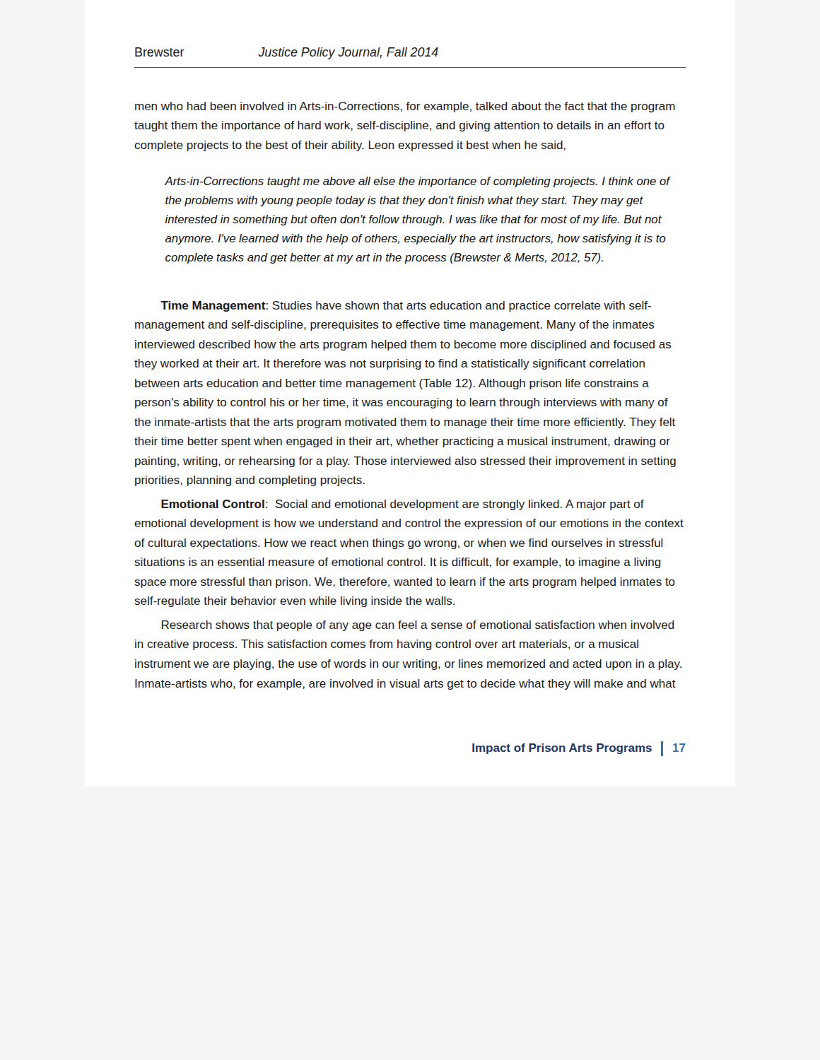Brewster Justice Policy Journal, Fall 2014
men who had been involved in Arts-in-Corrections, for example, talked about the fact that the program taught them the importance of hard work, self-discipline, and giving attention to details in an effort to complete projects to the best of their ability. Leon expressed it best when he said,
Arts-in-Corrections taught me above all else the importance of completing projects. I think one of the problems with young people today is that they don't finish what they start. They may get interested in something but often don't follow through. I was like that for most of my life. But not anymore. I've learned with the help of others, especially the art instructors, how satisfying it is to complete tasks and get better at my art in the process (Brewster & Merts, 2012, 57).
Time Management: Studies have shown that arts education and practice correlate with self-management and self-discipline, prerequisites to effective time management. Many of the inmates interviewed described how the arts program helped them to become more disciplined and focused as they worked at their art. It therefore was not surprising to find a statistically significant correlation between arts education and better time management (Table 12). Although prison life constrains a person's ability to control his or her time, it was encouraging to learn through interviews with many of the inmate-artists that the arts program motivated them to manage their time more efficiently. They felt their time better spent when engaged in their art, whether practicing a musical instrument, drawing or painting, writing, or rehearsing for a play. Those interviewed also stressed their improvement in setting priorities, planning and completing projects.
Emotional Control: Social and emotional development are strongly linked. A major part of emotional development is how we understand and control the expression of our emotions in the context of cultural expectations. How we react when things go wrong, or when we find ourselves in stressful situations is an essential measure of emotional control. It is difficult, for example, to imagine a living space more stressful than prison. We, therefore, wanted to learn if the arts program helped inmates to self-regulate their behavior even while living inside the walls.
Research shows that people of any age can feel a sense of emotional satisfaction when involved in creative process. This satisfaction comes from having control over art materials, or a musical instrument we are playing, the use of words in our writing, or lines memorized and acted upon in a play. Inmate-artists who, for example, are involved in visual arts get to decide what they will make and what
Impact of Prison Arts Programs 17